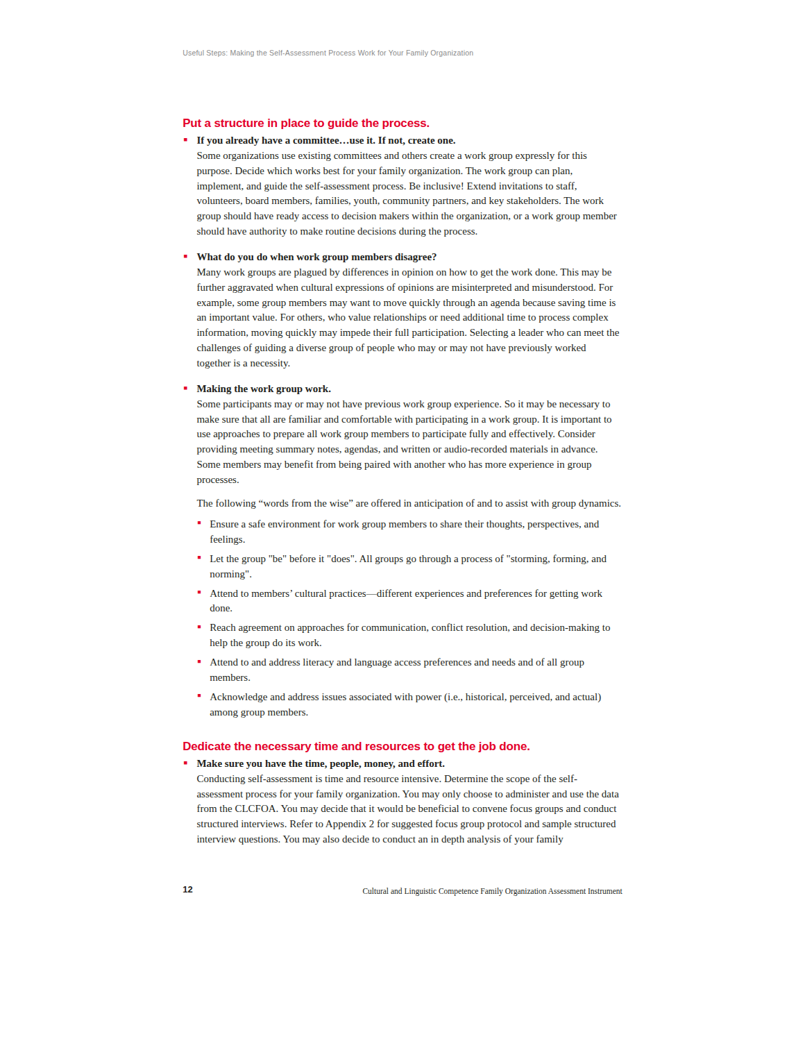Useful Steps: Making the Self-Assessment Process Work for Your Family Organization
Put a structure in place to guide the process.
If you already have a committee…use it. If not, create one.
Some organizations use existing committees and others create a work group expressly for this purpose. Decide which works best for your family organization. The work group can plan, implement, and guide the self-assessment process. Be inclusive! Extend invitations to staff, volunteers, board members, families, youth, community partners, and key stakeholders. The work group should have ready access to decision makers within the organization, or a work group member should have authority to make routine decisions during the process.
What do you do when work group members disagree?
Many work groups are plagued by differences in opinion on how to get the work done. This may be further aggravated when cultural expressions of opinions are misinterpreted and misunderstood. For example, some group members may want to move quickly through an agenda because saving time is an important value. For others, who value relationships or need additional time to process complex information, moving quickly may impede their full participation. Selecting a leader who can meet the challenges of guiding a diverse group of people who may or may not have previously worked together is a necessity.
Making the work group work.
Some participants may or may not have previous work group experience. So it may be necessary to make sure that all are familiar and comfortable with participating in a work group. It is important to use approaches to prepare all work group members to participate fully and effectively. Consider providing meeting summary notes, agendas, and written or audio-recorded materials in advance. Some members may benefit from being paired with another who has more experience in group processes.
The following “words from the wise” are offered in anticipation of and to assist with group dynamics.
Ensure a safe environment for work group members to share their thoughts, perspectives, and feelings.
Let the group "be" before it "does". All groups go through a process of "storming, forming, and norming".
Attend to members’ cultural practices—different experiences and preferences for getting work done.
Reach agreement on approaches for communication, conflict resolution, and decision-making to help the group do its work.
Attend to and address literacy and language access preferences and needs and of all group members.
Acknowledge and address issues associated with power (i.e., historical, perceived, and actual) among group members.
Dedicate the necessary time and resources to get the job done.
Make sure you have the time, people, money, and effort.
Conducting self-assessment is time and resource intensive. Determine the scope of the self-assessment process for your family organization. You may only choose to administer and use the data from the CLCFOA. You may decide that it would be beneficial to convene focus groups and conduct structured interviews. Refer to Appendix 2 for suggested focus group protocol and sample structured interview questions. You may also decide to conduct an in depth analysis of your family
12
Cultural and Linguistic Competence Family Organization Assessment Instrument